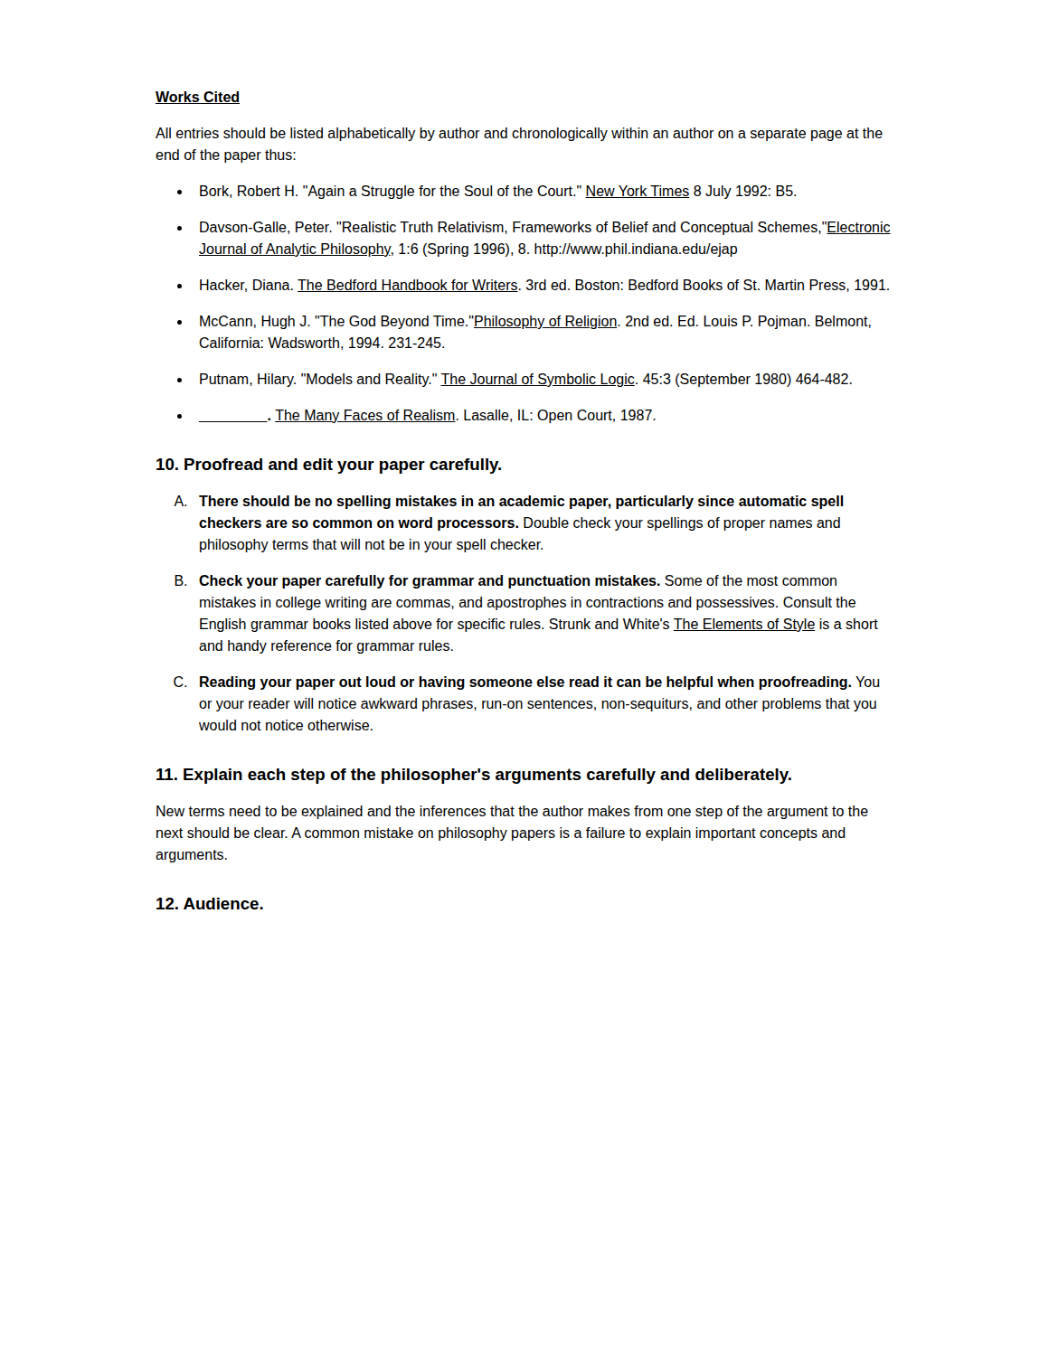Works Cited
All entries should be listed alphabetically by author and chronologically within an author on a separate page at the end of the paper thus:
Bork, Robert H. "Again a Struggle for the Soul of the Court." New York Times 8 July 1992: B5.
Davson-Galle, Peter. "Realistic Truth Relativism, Frameworks of Belief and Conceptual Schemes,"Electronic Journal of Analytic Philosophy, 1:6 (Spring 1996), 8. http://www.phil.indiana.edu/ejap
Hacker, Diana. The Bedford Handbook for Writers. 3rd ed. Boston: Bedford Books of St. Martin Press, 1991.
McCann, Hugh J. "The God Beyond Time."Philosophy of Religion. 2nd ed. Ed. Louis P. Pojman. Belmont, California: Wadsworth, 1994. 231-245.
Putnam, Hilary. "Models and Reality." The Journal of Symbolic Logic. 45:3 (September 1980) 464-482.
. The Many Faces of Realism. Lasalle, IL: Open Court, 1987.
10. Proofread and edit your paper carefully.
There should be no spelling mistakes in an academic paper, particularly since automatic spell checkers are so common on word processors. Double check your spellings of proper names and philosophy terms that will not be in your spell checker.
Check your paper carefully for grammar and punctuation mistakes. Some of the most common mistakes in college writing are commas, and apostrophes in contractions and possessives. Consult the English grammar books listed above for specific rules. Strunk and White's The Elements of Style is a short and handy reference for grammar rules.
Reading your paper out loud or having someone else read it can be helpful when proofreading. You or your reader will notice awkward phrases, run-on sentences, non-sequiturs, and other problems that you would not notice otherwise.
11. Explain each step of the philosopher's arguments carefully and deliberately.
New terms need to be explained and the inferences that the author makes from one step of the argument to the next should be clear. A common mistake on philosophy papers is a failure to explain important concepts and arguments.
12. Audience.